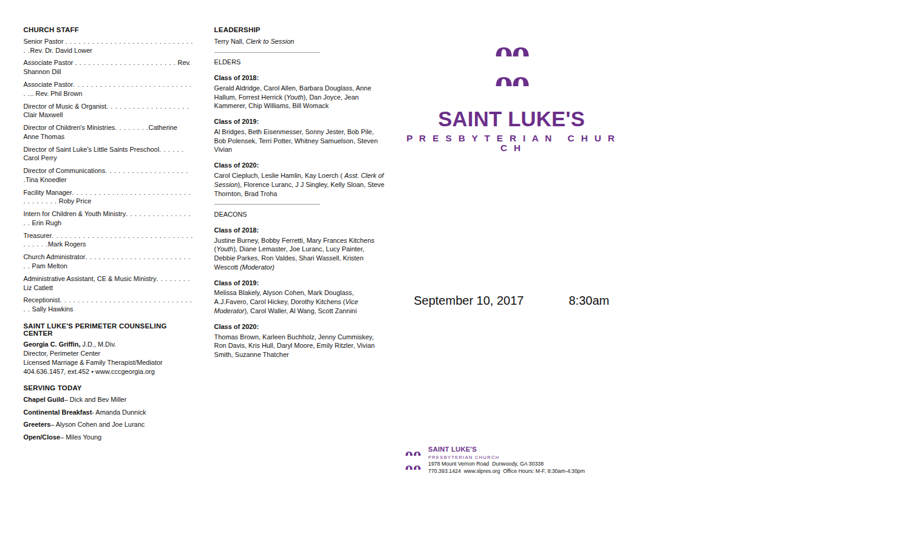Church Staff
Senior Pastor . . . . . . . . . . . . . . . . . . . . . . . . . . . . . . . Rev. Dr. David Lower
Associate Pastor . . . . . . . . . . . . . . . . . . . . . . . Rev. Shannon Dill
Associate Pastor. . . . . . . . . . . . . . . . . . . . . . . . . . . . ... Rev. Phil Brown
Director of Music & Organist. . . . . . . . . . . . . . . . . . . Clair Maxwell
Director of Children's Ministries. . . . . . . . Catherine Anne Thomas
Director of Saint Luke's Little Saints Preschool. . . . . . Carol Perry
Director of Communications. . . . . . . . . . . . . . . . . . . . Tina Knoedler
Facility Manager. . . . . . . . . . . . . . . . . . . . . . . . . . . . . . . . . . . Roby Price
Intern for Children & Youth Ministry. . . . . . . . . . . . . . . . . Erin Rugh
Treasurer. . . . . . . . . . . . . . . . . . . . . . . . . . . . . . . . . . . . . . Mark Rogers
Church Administrator. . . . . . . . . . . . . . . . . . . . . . . . . . Pam Melton
Administrative Assistant, CE & Music Ministry. . . . . . . . Liz Catlett
Receptionist. . . . . . . . . . . . . . . . . . . . . . . . . . . . . . . . Sally Hawkins
Saint Luke's Perimeter Counseling Center
Georgia C. Griffin, J.D., M.Div.
Director, Perimeter Center
Licensed Marriage & Family Therapist/Mediator
404.636.1457, ext.452 • www.cccgeorgia.org
Serving Today
Chapel Guild– Dick and Bev Miller
Continental Breakfast- Amanda Dunnick
Greeters– Alyson Cohen and Joe Luranc
Open/Close– Miles Young
Leadership
Terry Nall, Clerk to Session
ELDERS
Class of 2018:
Gerald Aldridge, Carol Allen, Barbara Douglass, Anne Hallum, Forrest Herrick (Youth), Dan Joyce, Jean Kammerer, Chip Williams, Bill Womack
Class of 2019:
Al Bridges, Beth Eisenmesser, Sonny Jester, Bob Pile, Bob Polensek, Terri Potter, Whitney Samuelson, Steven Vivian
Class of 2020:
Carol Ciepluch, Leslie Hamlin, Kay Loerch ( Asst. Clerk of Session), Florence Luranc, J J Singley, Kelly Sloan, Steve Thornton, Brad Troha
DEACONS
Class of 2018:
Justine Burney, Bobby Ferretti, Mary Frances Kitchens (Youth), Diane Lemaster, Joe Luranc, Lucy Painter, Debbie Parkes, Ron Valdes, Shari Wassell, Kristen Wescott (Moderator)
Class of 2019:
Melissa Blakely, Alyson Cohen, Mark Douglass, A.J.Favero, Carol Hickey, Dorothy Kitchens (Vice Moderator), Carol Waller, Al Wang, Scott Zannini
Class of 2020:
Thomas Brown, Karleen Buchholz, Jenny Cummiskey, Ron Davis, Kris Hull, Daryl Moore, Emily Ritzler, Vivian Smith, Suzanne Thatcher
ᴖᴖ
ᴖᴖ
SAINT LUKE'S
P R E S B Y T E R I A N C H U R C H
September 10, 2017 8:30am
ᴖᴖ
ᴖᴖ
SAINT LUKE'S
PRESBYTERIAN CHURCH
1978 Mount Vernon Road Dunwoody, GA 30338
770.393.1424 www.slpres.org Office Hours: M-F, 8:30am-4:30pm